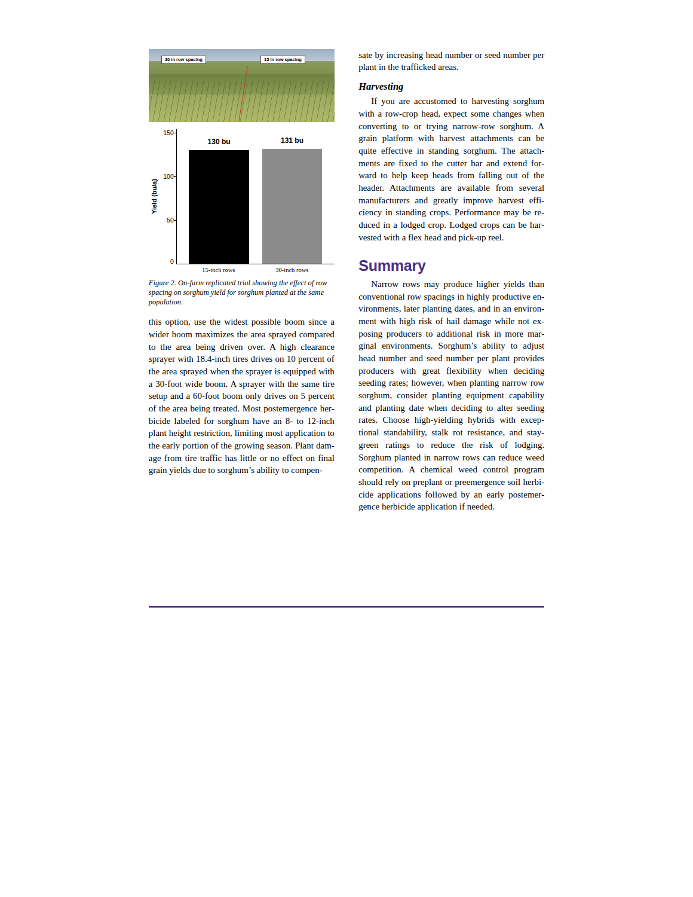30 in row spacing 15 in row spacing
Yield (bu/a)
150 100 50 0
130 bu
131 bu
15-inch rows 30-inch rows
Figure 2. On-farm replicated trial showing the effect of row spacing on sorghum yield for sorghum planted at the same population.
this option, use the widest possible boom since a wider boom maximizes the area sprayed compared to the area being driven over. A high clearance sprayer with 18.4-inch tires drives on 10 percent of the area sprayed when the sprayer is equipped with a 30-foot wide boom. A sprayer with the same tire setup and a 60-foot boom only drives on 5 percent of the area being treated. Most postemergence herbicide labeled for sorghum have an 8- to 12-inch plant height restriction, limiting most application to the early portion of the growing season. Plant damage from tire traffic has little or no effect on final grain yields due to sorghum’s ability to compen-
sate by increasing head number or seed number per plant in the trafficked areas.
Harvesting
If you are accustomed to harvesting sorghum with a row-crop head, expect some changes when converting to or trying narrow-row sorghum. A grain platform with harvest attachments can be quite effective in standing sorghum. The attachments are fixed to the cutter bar and extend forward to help keep heads from falling out of the header. Attachments are available from several manufacturers and greatly improve harvest efficiency in standing crops. Performance may be reduced in a lodged crop. Lodged crops can be harvested with a flex head and pick-up reel.
Summary
Narrow rows may produce higher yields than conventional row spacings in highly productive environments, later planting dates, and in an environment with high risk of hail damage while not exposing producers to additional risk in more marginal environments. Sorghum’s ability to adjust head number and seed number per plant provides producers with great flexibility when deciding seeding rates; however, when planting narrow row sorghum, consider planting equipment capability and planting date when deciding to alter seeding rates. Choose high-yielding hybrids with exceptional standability, stalk rot resistance, and stay-green ratings to reduce the risk of lodging. Sorghum planted in narrow rows can reduce weed competition. A chemical weed control program should rely on preplant or preemergence soil herbicide applications followed by an early postemergence herbicide application if needed.